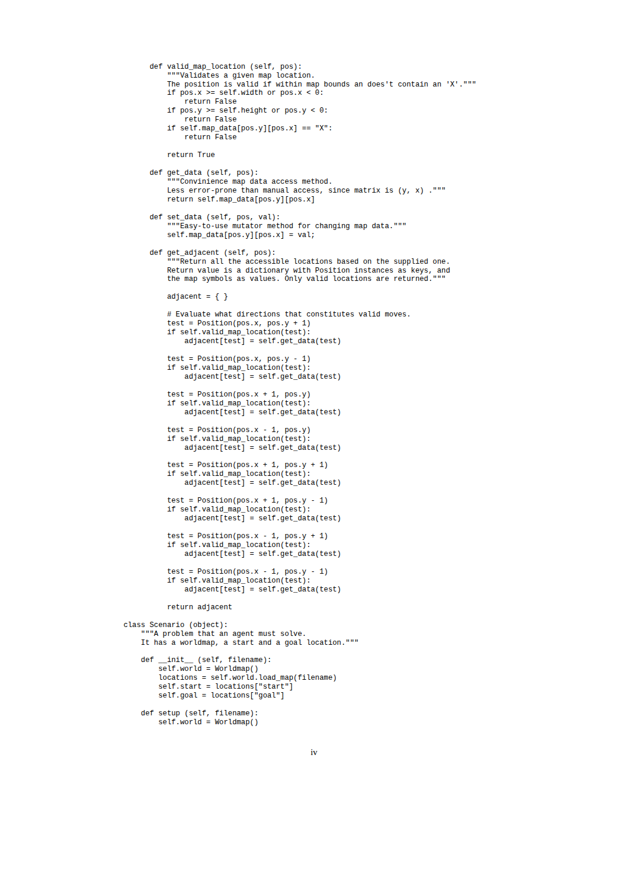def valid_map_location (self, pos):
          """Validates a given map location.
          The position is valid if within map bounds an does't contain an 'X'."""
          if pos.x >= self.width or pos.x < 0:
              return False
          if pos.y >= self.height or pos.y < 0:
              return False
          if self.map_data[pos.y][pos.x] == "X":
              return False

          return True

      def get_data (self, pos):
          """Convinience map data access method.
          Less error-prone than manual access, since matrix is (y, x) ."""
          return self.map_data[pos.y][pos.x]

      def set_data (self, pos, val):
          """Easy-to-use mutator method for changing map data."""
          self.map_data[pos.y][pos.x] = val;

      def get_adjacent (self, pos):
          """Return all the accessible locations based on the supplied one.
          Return value is a dictionary with Position instances as keys, and
          the map symbols as values. Only valid locations are returned."""

          adjacent = { }

          # Evaluate what directions that constitutes valid moves.
          test = Position(pos.x, pos.y + 1)
          if self.valid_map_location(test):
              adjacent[test] = self.get_data(test)

          test = Position(pos.x, pos.y - 1)
          if self.valid_map_location(test):
              adjacent[test] = self.get_data(test)

          test = Position(pos.x + 1, pos.y)
          if self.valid_map_location(test):
              adjacent[test] = self.get_data(test)

          test = Position(pos.x - 1, pos.y)
          if self.valid_map_location(test):
              adjacent[test] = self.get_data(test)

          test = Position(pos.x + 1, pos.y + 1)
          if self.valid_map_location(test):
              adjacent[test] = self.get_data(test)

          test = Position(pos.x + 1, pos.y - 1)
          if self.valid_map_location(test):
              adjacent[test] = self.get_data(test)

          test = Position(pos.x - 1, pos.y + 1)
          if self.valid_map_location(test):
              adjacent[test] = self.get_data(test)

          test = Position(pos.x - 1, pos.y - 1)
          if self.valid_map_location(test):
              adjacent[test] = self.get_data(test)

          return adjacent

class Scenario (object):
    """A problem that an agent must solve.
    It has a worldmap, a start and a goal location."""

    def __init__ (self, filename):
        self.world = Worldmap()
        locations = self.world.load_map(filename)
        self.start = locations["start"]
        self.goal = locations["goal"]

    def setup (self, filename):
        self.world = Worldmap()
iv